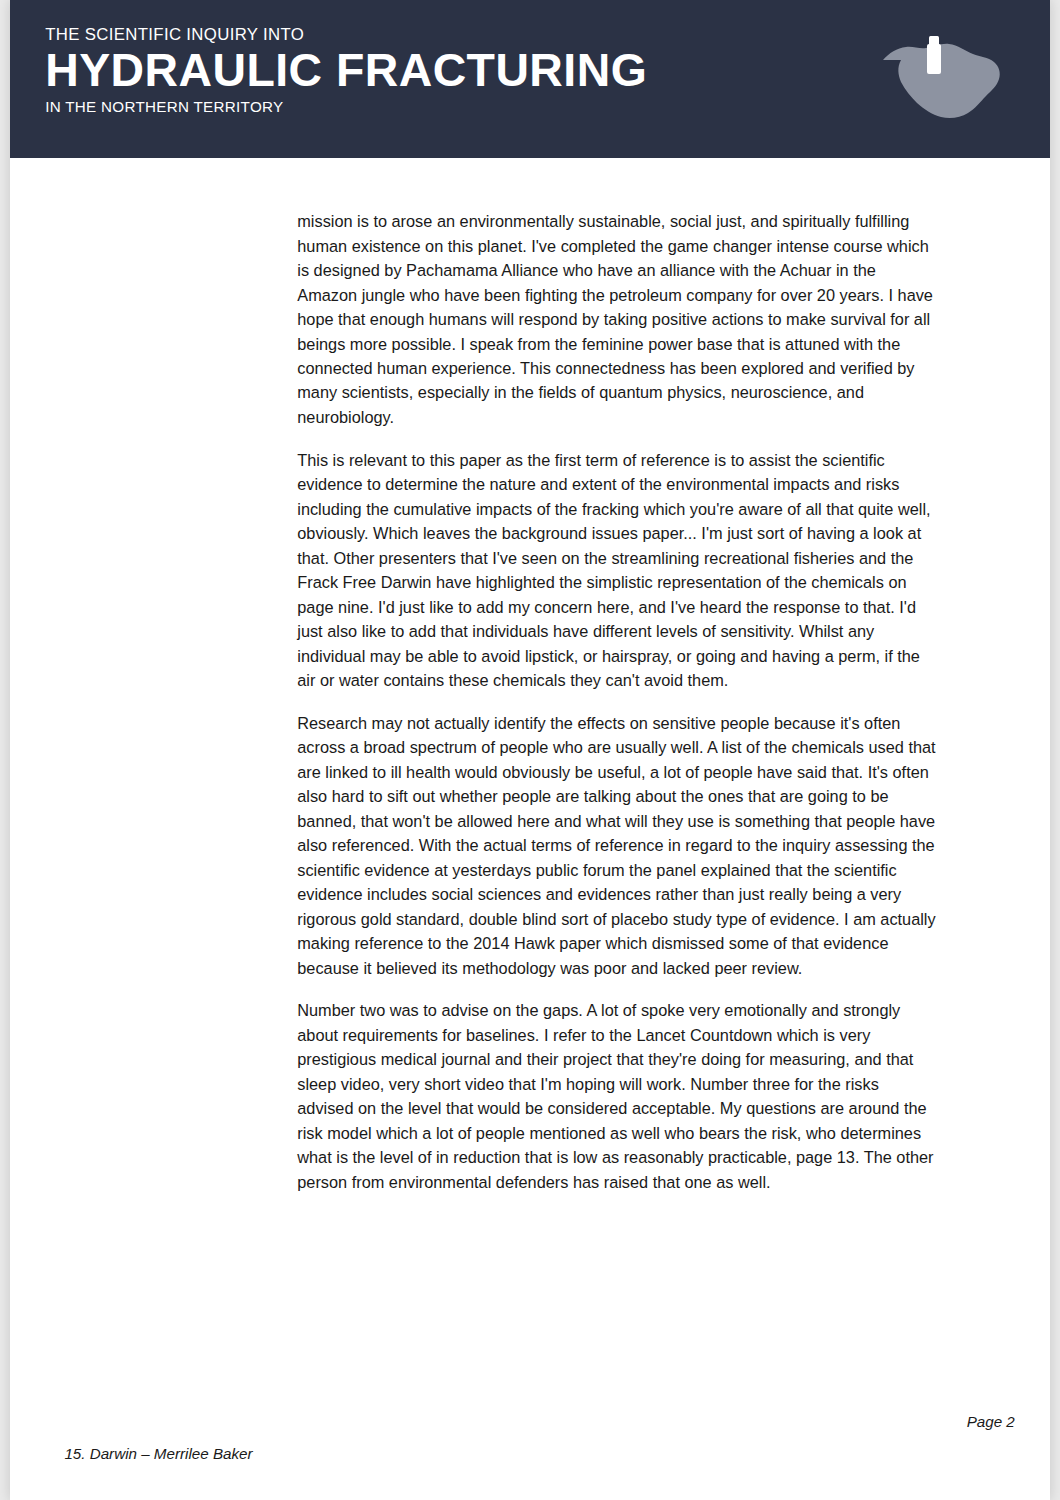The Scientific Inquiry into
Hydraulic Fracturing
in the Northern Territory
mission is to arose an environmentally sustainable, social just, and spiritually fulfilling human existence on this planet. I've completed the game changer intense course which is designed by Pachamama Alliance who have an alliance with the Achuar in the Amazon jungle who have been fighting the petroleum company for over 20 years. I have hope that enough humans will respond by taking positive actions to make survival for all beings more possible. I speak from the feminine power base that is attuned with the connected human experience. This connectedness has been explored and verified by many scientists, especially in the fields of quantum physics, neuroscience, and neurobiology.
This is relevant to this paper as the first term of reference is to assist the scientific evidence to determine the nature and extent of the environmental impacts and risks including the cumulative impacts of the fracking which you're aware of all that quite well, obviously. Which leaves the background issues paper... I'm just sort of having a look at that. Other presenters that I've seen on the streamlining recreational fisheries and the Frack Free Darwin have highlighted the simplistic representation of the chemicals on page nine. I'd just like to add my concern here, and I've heard the response to that. I'd just also like to add that individuals have different levels of sensitivity. Whilst any individual may be able to avoid lipstick, or hairspray, or going and having a perm, if the air or water contains these chemicals they can't avoid them.
Research may not actually identify the effects on sensitive people because it's often across a broad spectrum of people who are usually well. A list of the chemicals used that are linked to ill health would obviously be useful, a lot of people have said that. It's often also hard to sift out whether people are talking about the ones that are going to be banned, that won't be allowed here and what will they use is something that people have also referenced. With the actual terms of reference in regard to the inquiry assessing the scientific evidence at yesterdays public forum the panel explained that the scientific evidence includes social sciences and evidences rather than just really being a very rigorous gold standard, double blind sort of placebo study type of evidence. I am actually making reference to the 2014 Hawk paper which dismissed some of that evidence because it believed its methodology was poor and lacked peer review.
Number two was to advise on the gaps. A lot of spoke very emotionally and strongly about requirements for baselines. I refer to the Lancet Countdown which is very prestigious medical journal and their project that they're doing for measuring, and that sleep video, very short video that I'm hoping will work. Number three for the risks advised on the level that would be considered acceptable. My questions are around the risk model which a lot of people mentioned as well who bears the risk, who determines what is the level of in reduction that is low as reasonably practicable, page 13. The other person from environmental defenders has raised that one as well.
Page 2
15. Darwin – Merrilee Baker